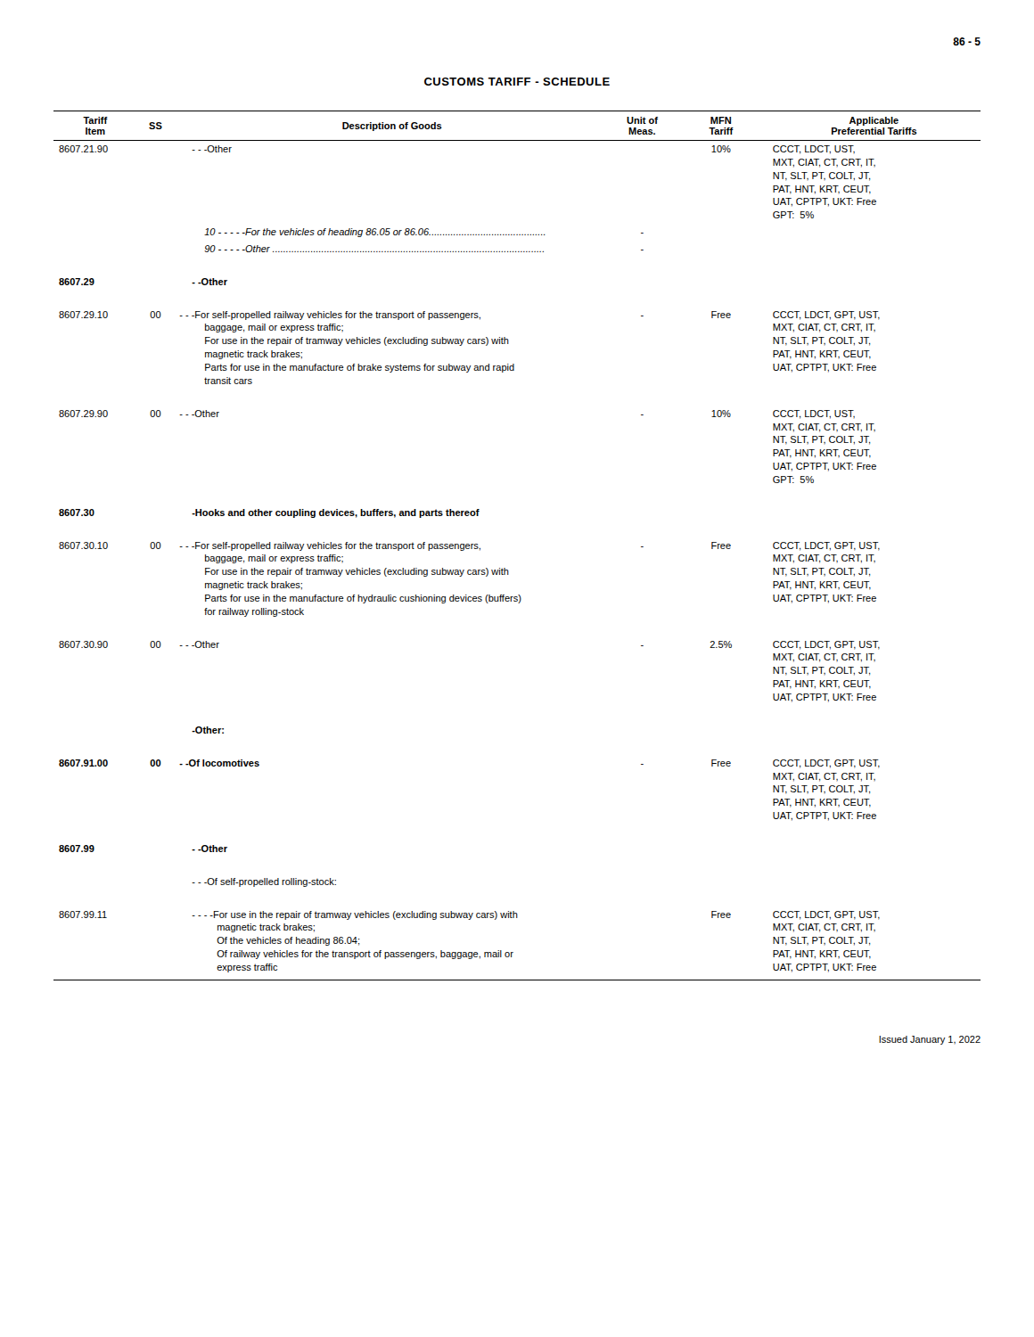86 - 5
CUSTOMS TARIFF - SCHEDULE
| Tariff Item | SS | Description of Goods | Unit of Meas. | MFN Tariff | Applicable Preferential Tariffs |
| --- | --- | --- | --- | --- | --- |
| 8607.21.90 | | - - -Other | | 10% | CCCT, LDCT, UST, MXT, CIAT, CT, CRT, IT, NT, SLT, PT, COLT, JT, PAT, HNT, KRT, CEUT, UAT, CPTPT, UKT: Free GPT: 5% |
| | | 10 - - - - -For the vehicles of heading 86.05 or 86.06 ........................................... | - | | |
| | | 90 - - - - -Other .................................................................................................... | - | | |
| 8607.29 | | - -Other | | | |
| 8607.29.10 | 00 | - - -For self-propelled railway vehicles for the transport of passengers, baggage, mail or express traffic; For use in the repair of tramway vehicles (excluding subway cars) with magnetic track brakes; Parts for use in the manufacture of brake systems for subway and rapid transit cars | - | Free | CCCT, LDCT, GPT, UST, MXT, CIAT, CT, CRT, IT, NT, SLT, PT, COLT, JT, PAT, HNT, KRT, CEUT, UAT, CPTPT, UKT: Free |
| 8607.29.90 | 00 | - - -Other | - | 10% | CCCT, LDCT, UST, MXT, CIAT, CT, CRT, IT, NT, SLT, PT, COLT, JT, PAT, HNT, KRT, CEUT, UAT, CPTPT, UKT: Free GPT: 5% |
| 8607.30 | | -Hooks and other coupling devices, buffers, and parts thereof | | | |
| 8607.30.10 | 00 | - - -For self-propelled railway vehicles for the transport of passengers, baggage, mail or express traffic; For use in the repair of tramway vehicles (excluding subway cars) with magnetic track brakes; Parts for use in the manufacture of hydraulic cushioning devices (buffers) for railway rolling-stock | - | Free | CCCT, LDCT, GPT, UST, MXT, CIAT, CT, CRT, IT, NT, SLT, PT, COLT, JT, PAT, HNT, KRT, CEUT, UAT, CPTPT, UKT: Free |
| 8607.30.90 | 00 | - - -Other | - | 2.5% | CCCT, LDCT, GPT, UST, MXT, CIAT, CT, CRT, IT, NT, SLT, PT, COLT, JT, PAT, HNT, KRT, CEUT, UAT, CPTPT, UKT: Free |
| | | -Other: | | | |
| 8607.91.00 | 00 | - -Of locomotives | - | Free | CCCT, LDCT, GPT, UST, MXT, CIAT, CT, CRT, IT, NT, SLT, PT, COLT, JT, PAT, HNT, KRT, CEUT, UAT, CPTPT, UKT: Free |
| 8607.99 | | - -Other | | | |
| | | - - -Of self-propelled rolling-stock: | | | |
| 8607.99.11 | | - - - -For use in the repair of tramway vehicles (excluding subway cars) with magnetic track brakes; Of the vehicles of heading 86.04; Of railway vehicles for the transport of passengers, baggage, mail or express traffic | | Free | CCCT, LDCT, GPT, UST, MXT, CIAT, CT, CRT, IT, NT, SLT, PT, COLT, JT, PAT, HNT, KRT, CEUT, UAT, CPTPT, UKT: Free |
Issued January 1, 2022